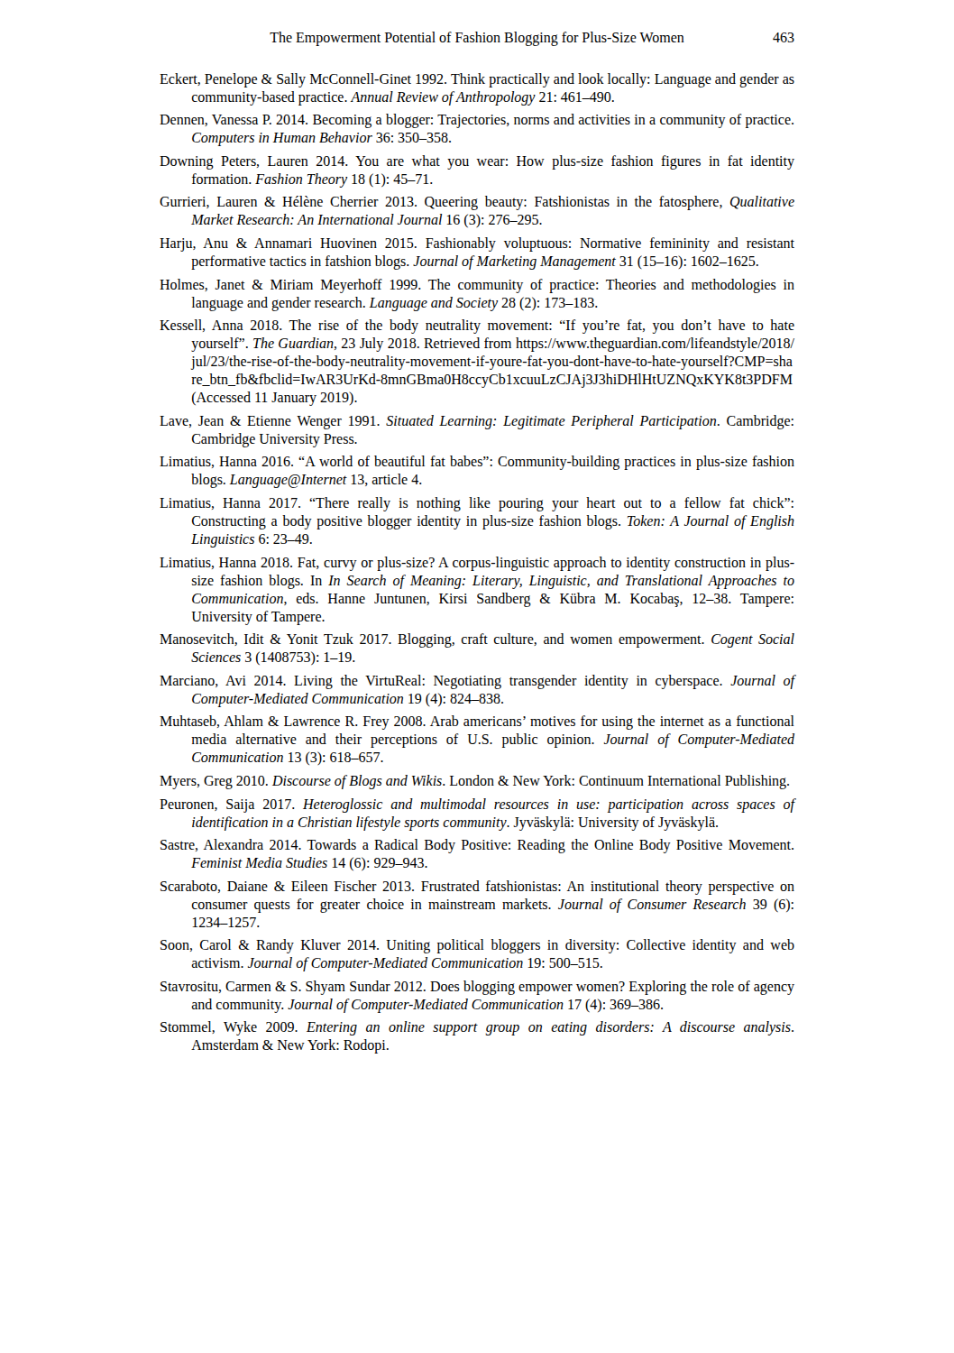The Empowerment Potential of Fashion Blogging for Plus-Size Women 463
Eckert, Penelope & Sally McConnell-Ginet 1992. Think practically and look locally: Language and gender as community-based practice. Annual Review of Anthropology 21: 461–490.
Dennen, Vanessa P. 2014. Becoming a blogger: Trajectories, norms and activities in a community of practice. Computers in Human Behavior 36: 350–358.
Downing Peters, Lauren 2014. You are what you wear: How plus-size fashion figures in fat identity formation. Fashion Theory 18 (1): 45–71.
Gurrieri, Lauren & Hélène Cherrier 2013. Queering beauty: Fatshionistas in the fatosphere, Qualitative Market Research: An International Journal 16 (3): 276–295.
Harju, Anu & Annamari Huovinen 2015. Fashionably voluptuous: Normative femininity and resistant performative tactics in fatshion blogs. Journal of Marketing Management 31 (15–16): 1602–1625.
Holmes, Janet & Miriam Meyerhoff 1999. The community of practice: Theories and methodologies in language and gender research. Language and Society 28 (2): 173–183.
Kessell, Anna 2018. The rise of the body neutrality movement: “If you’re fat, you don’t have to hate yourself”. The Guardian, 23 July 2018. Retrieved from https://www.theguardian.com/lifeandstyle/2018/jul/23/the-rise-of-the-body-neutrality-movement-if-youre-fat-you-dont-have-to-hate-yourself?CMP=share_btn_fb&fbclid=IwAR3UrKd-8mnGBma0H8ccyCb1xcuuLzCJAj3J3hiDHlHtUZNQxKYK8t3PDFM (Accessed 11 January 2019).
Lave, Jean & Etienne Wenger 1991. Situated Learning: Legitimate Peripheral Participation. Cambridge: Cambridge University Press.
Limatius, Hanna 2016. “A world of beautiful fat babes”: Community-building practices in plus-size fashion blogs. Language@Internet 13, article 4.
Limatius, Hanna 2017. “There really is nothing like pouring your heart out to a fellow fat chick”: Constructing a body positive blogger identity in plus-size fashion blogs. Token: A Journal of English Linguistics 6: 23–49.
Limatius, Hanna 2018. Fat, curvy or plus-size? A corpus-linguistic approach to identity construction in plus-size fashion blogs. In In Search of Meaning: Literary, Linguistic, and Translational Approaches to Communication, eds. Hanne Juntunen, Kirsi Sandberg & Kübra M. Kocabaş, 12–38. Tampere: University of Tampere.
Manosevitch, Idit & Yonit Tzuk 2017. Blogging, craft culture, and women empowerment. Cogent Social Sciences 3 (1408753): 1–19.
Marciano, Avi 2014. Living the VirtuReal: Negotiating transgender identity in cyberspace. Journal of Computer-Mediated Communication 19 (4): 824–838.
Muhtaseb, Ahlam & Lawrence R. Frey 2008. Arab americans’ motives for using the internet as a functional media alternative and their perceptions of U.S. public opinion. Journal of Computer-Mediated Communication 13 (3): 618–657.
Myers, Greg 2010. Discourse of Blogs and Wikis. London & New York: Continuum International Publishing.
Peuronen, Saija 2017. Heteroglossic and multimodal resources in use: participation across spaces of identification in a Christian lifestyle sports community. Jyväskylä: University of Jyväskylä.
Sastre, Alexandra 2014. Towards a Radical Body Positive: Reading the Online Body Positive Movement. Feminist Media Studies 14 (6): 929–943.
Scaraboto, Daiane & Eileen Fischer 2013. Frustrated fatshionistas: An institutional theory perspective on consumer quests for greater choice in mainstream markets. Journal of Consumer Research 39 (6): 1234–1257.
Soon, Carol & Randy Kluver 2014. Uniting political bloggers in diversity: Collective identity and web activism. Journal of Computer-Mediated Communication 19: 500–515.
Stavrositu, Carmen & S. Shyam Sundar 2012. Does blogging empower women? Exploring the role of agency and community. Journal of Computer-Mediated Communication 17 (4): 369–386.
Stommel, Wyke 2009. Entering an online support group on eating disorders: A discourse analysis. Amsterdam & New York: Rodopi.